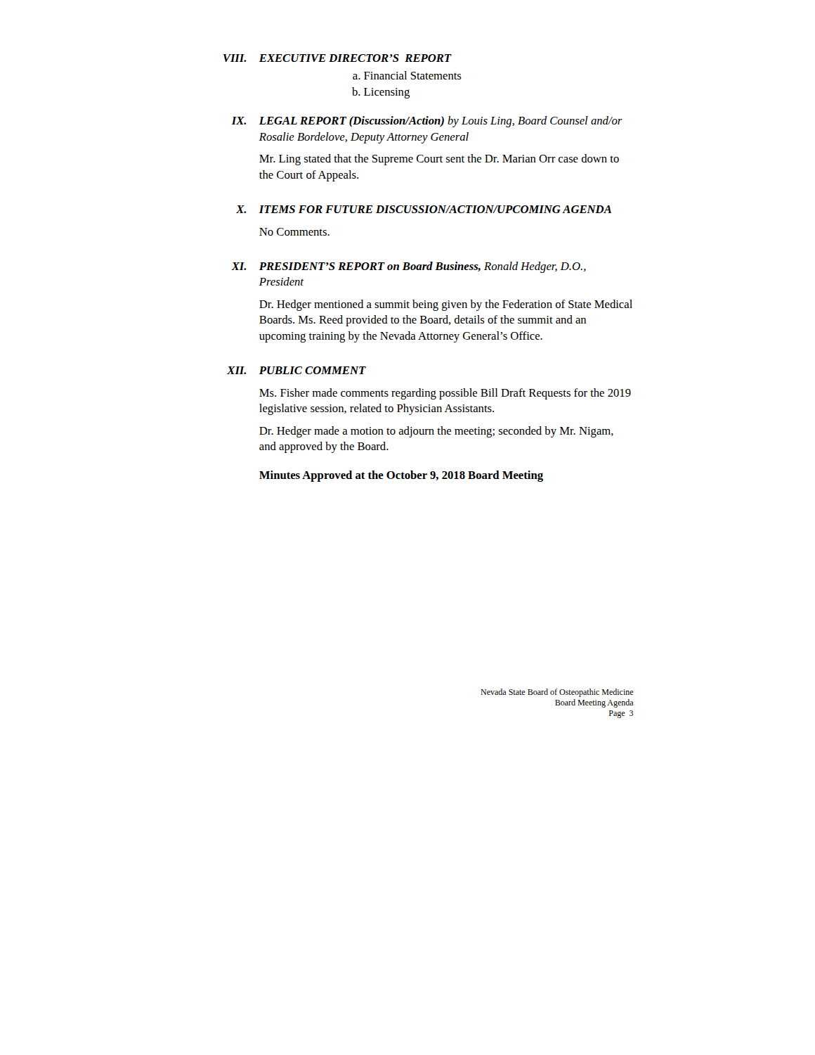VIII.
EXECUTIVE DIRECTOR’S REPORT
Financial Statements
Licensing
IX.
LEGAL REPORT (Discussion/Action) by Louis Ling, Board Counsel and/or Rosalie Bordelove, Deputy Attorney General
Mr. Ling stated that the Supreme Court sent the Dr. Marian Orr case down to the Court of Appeals.
X.
ITEMS FOR FUTURE DISCUSSION/ACTION/UPCOMING AGENDA
No Comments.
XI.
PRESIDENT’S REPORT on Board Business, Ronald Hedger, D.O., President
Dr. Hedger mentioned a summit being given by the Federation of State Medical Boards. Ms. Reed provided to the Board, details of the summit and an upcoming training by the Nevada Attorney General’s Office.
XII.
PUBLIC COMMENT
Ms. Fisher made comments regarding possible Bill Draft Requests for the 2019 legislative session, related to Physician Assistants.
Dr. Hedger made a motion to adjourn the meeting; seconded by Mr. Nigam, and approved by the Board.
Minutes Approved at the October 9, 2018 Board Meeting
Nevada State Board of Osteopathic Medicine
Board Meeting Agenda
Page 3